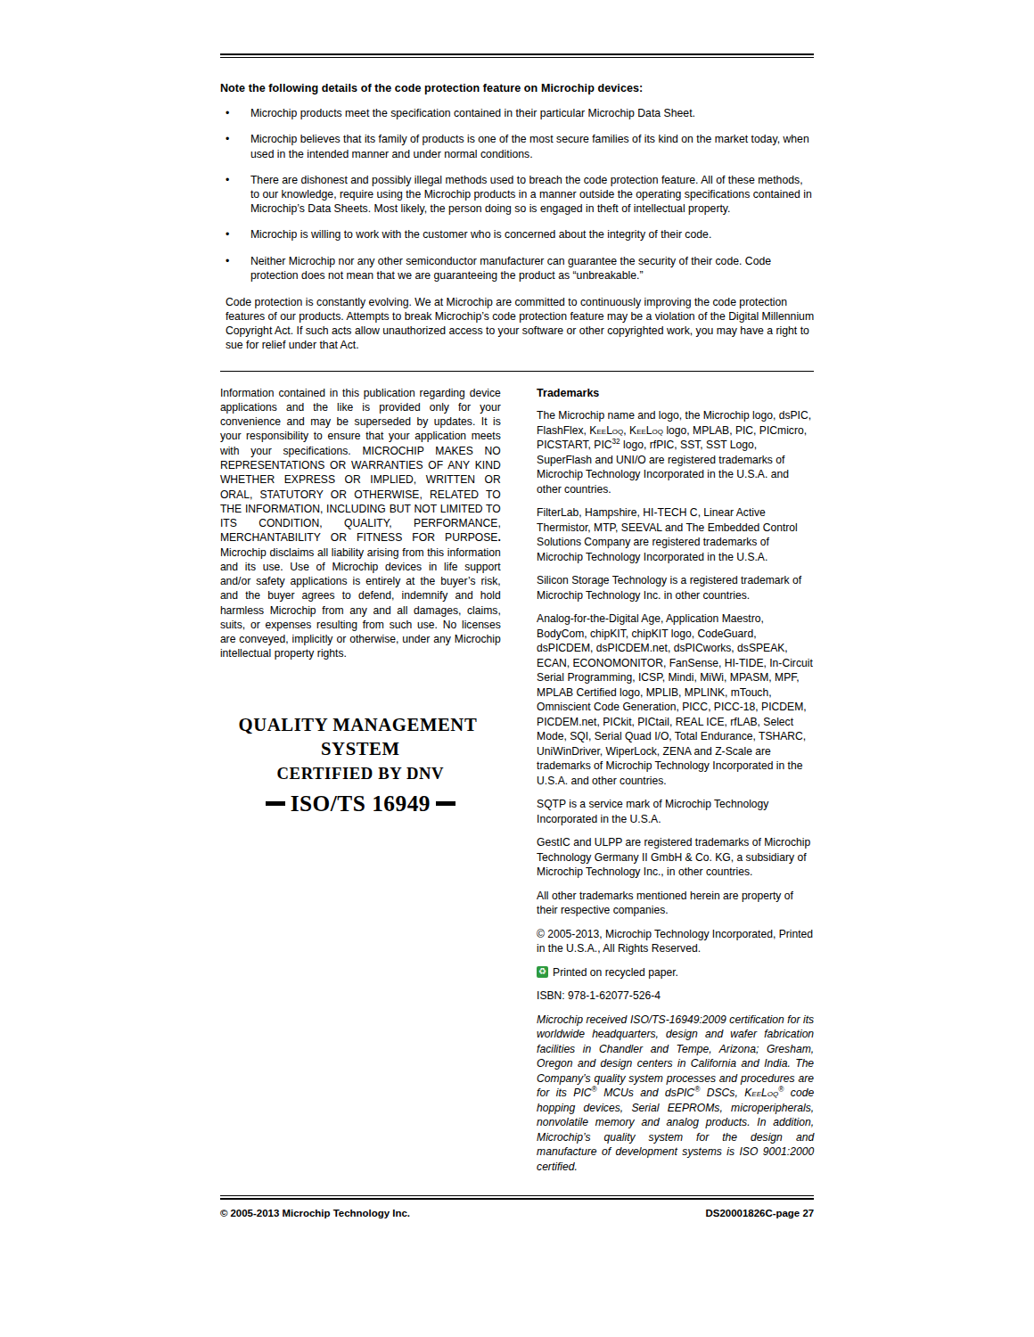Note the following details of the code protection feature on Microchip devices:
Microchip products meet the specification contained in their particular Microchip Data Sheet.
Microchip believes that its family of products is one of the most secure families of its kind on the market today, when used in the intended manner and under normal conditions.
There are dishonest and possibly illegal methods used to breach the code protection feature. All of these methods, to our knowledge, require using the Microchip products in a manner outside the operating specifications contained in Microchip’s Data Sheets. Most likely, the person doing so is engaged in theft of intellectual property.
Microchip is willing to work with the customer who is concerned about the integrity of their code.
Neither Microchip nor any other semiconductor manufacturer can guarantee the security of their code. Code protection does not mean that we are guaranteeing the product as “unbreakable.”
Code protection is constantly evolving. We at Microchip are committed to continuously improving the code protection features of our products. Attempts to break Microchip’s code protection feature may be a violation of the Digital Millennium Copyright Act. If such acts allow unauthorized access to your software or other copyrighted work, you may have a right to sue for relief under that Act.
Information contained in this publication regarding device applications and the like is provided only for your convenience and may be superseded by updates. It is your responsibility to ensure that your application meets with your specifications. MICROCHIP MAKES NO REPRESENTATIONS OR WARRANTIES OF ANY KIND WHETHER EXPRESS OR IMPLIED, WRITTEN OR ORAL, STATUTORY OR OTHERWISE, RELATED TO THE INFORMATION, INCLUDING BUT NOT LIMITED TO ITS CONDITION, QUALITY, PERFORMANCE, MERCHANTABILITY OR FITNESS FOR PURPOSE. Microchip disclaims all liability arising from this information and its use. Use of Microchip devices in life support and/or safety applications is entirely at the buyer’s risk, and the buyer agrees to defend, indemnify and hold harmless Microchip from any and all damages, claims, suits, or expenses resulting from such use. No licenses are conveyed, implicitly or otherwise, under any Microchip intellectual property rights.
QUALITY MANAGEMENT SYSTEM
CERTIFIED BY DNV
ISO/TS 16949
Trademarks
The Microchip name and logo, the Microchip logo, dsPIC, FlashFlex, KeeLoq, KeeLoq logo, MPLAB, PIC, PICmicro, PICSTART, PIC32 logo, rfPIC, SST, SST Logo, SuperFlash and UNI/O are registered trademarks of Microchip Technology Incorporated in the U.S.A. and other countries.
FilterLab, Hampshire, HI-TECH C, Linear Active Thermistor, MTP, SEEVAL and The Embedded Control Solutions Company are registered trademarks of Microchip Technology Incorporated in the U.S.A.
Silicon Storage Technology is a registered trademark of Microchip Technology Inc. in other countries.
Analog-for-the-Digital Age, Application Maestro, BodyCom, chipKIT, chipKIT logo, CodeGuard, dsPICDEM, dsPICDEM.net, dsPICworks, dsSPEAK, ECAN, ECONOMONITOR, FanSense, HI-TIDE, In-Circuit Serial Programming, ICSP, Mindi, MiWi, MPASM, MPF, MPLAB Certified logo, MPLIB, MPLINK, mTouch, Omniscient Code Generation, PICC, PICC-18, PICDEM, PICDEM.net, PICkit, PICtail, REAL ICE, rfLAB, Select Mode, SQI, Serial Quad I/O, Total Endurance, TSHARC, UniWinDriver, WiperLock, ZENA and Z-Scale are trademarks of Microchip Technology Incorporated in the U.S.A. and other countries.
SQTP is a service mark of Microchip Technology Incorporated in the U.S.A.
GestIC and ULPP are registered trademarks of Microchip Technology Germany II GmbH & Co. KG, a subsidiary of Microchip Technology Inc., in other countries.
All other trademarks mentioned herein are property of their respective companies.
© 2005-2013, Microchip Technology Incorporated, Printed in the U.S.A., All Rights Reserved.
Printed on recycled paper.
ISBN: 978-1-62077-526-4
Microchip received ISO/TS-16949:2009 certification for its worldwide headquarters, design and wafer fabrication facilities in Chandler and Tempe, Arizona; Gresham, Oregon and design centers in California and India. The Company’s quality system processes and procedures are for its PIC® MCUs and dsPIC® DSCs, KeeLoq® code hopping devices, Serial EEPROMs, microperipherals, nonvolatile memory and analog products. In addition, Microchip’s quality system for the design and manufacture of development systems is ISO 9001:2000 certified.
© 2005-2013 Microchip Technology Inc. DS20001826C-page 27